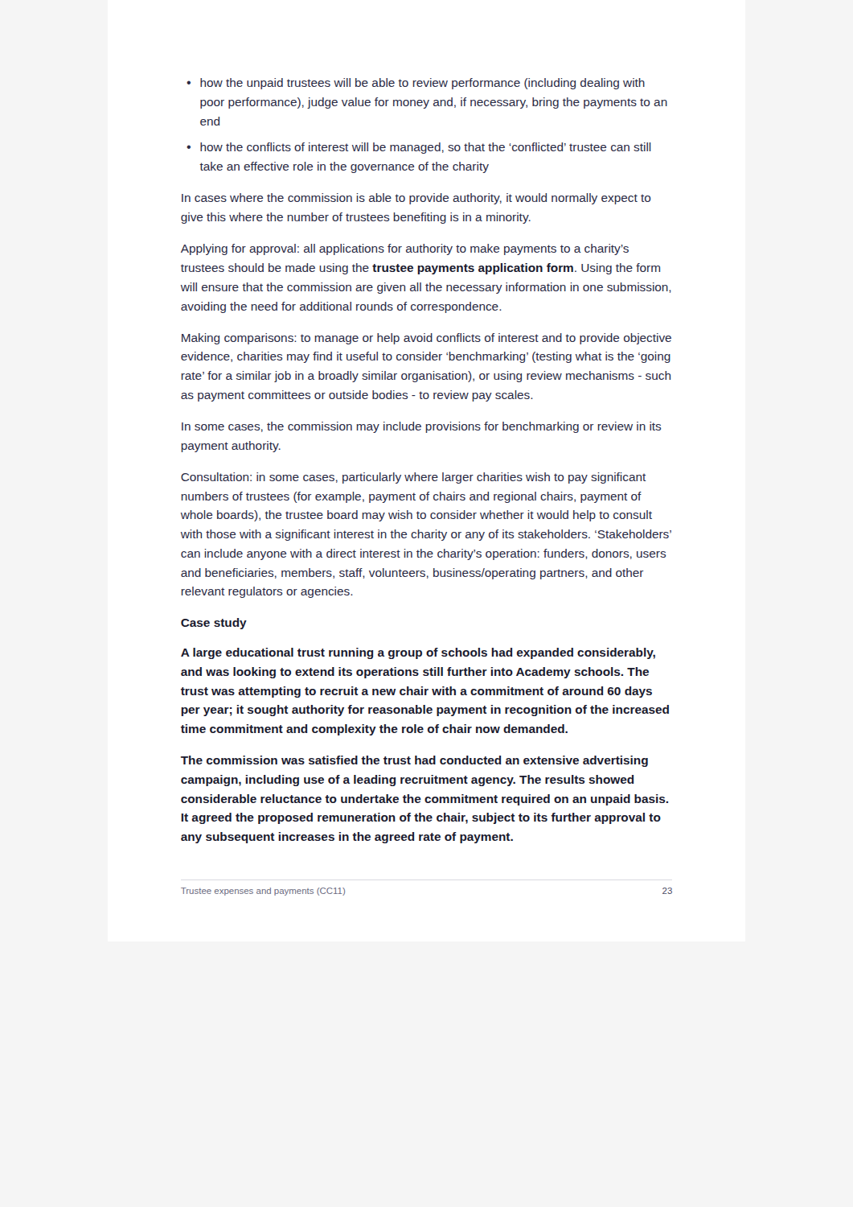how the unpaid trustees will be able to review performance (including dealing with poor performance), judge value for money and, if necessary, bring the payments to an end
how the conflicts of interest will be managed, so that the ‘conflicted’ trustee can still take an effective role in the governance of the charity
In cases where the commission is able to provide authority, it would normally expect to give this where the number of trustees benefiting is in a minority.
Applying for approval: all applications for authority to make payments to a charity’s trustees should be made using the trustee payments application form. Using the form will ensure that the commission are given all the necessary information in one submission, avoiding the need for additional rounds of correspondence.
Making comparisons: to manage or help avoid conflicts of interest and to provide objective evidence, charities may find it useful to consider ‘benchmarking’ (testing what is the ‘going rate’ for a similar job in a broadly similar organisation), or using review mechanisms - such as payment committees or outside bodies - to review pay scales.
In some cases, the commission may include provisions for benchmarking or review in its payment authority.
Consultation: in some cases, particularly where larger charities wish to pay significant numbers of trustees (for example, payment of chairs and regional chairs, payment of whole boards), the trustee board may wish to consider whether it would help to consult with those with a significant interest in the charity or any of its stakeholders. ‘Stakeholders’ can include anyone with a direct interest in the charity’s operation: funders, donors, users and beneficiaries, members, staff, volunteers, business/operating partners, and other relevant regulators or agencies.
Case study
A large educational trust running a group of schools had expanded considerably, and was looking to extend its operations still further into Academy schools. The trust was attempting to recruit a new chair with a commitment of around 60 days per year; it sought authority for reasonable payment in recognition of the increased time commitment and complexity the role of chair now demanded.
The commission was satisfied the trust had conducted an extensive advertising campaign, including use of a leading recruitment agency. The results showed considerable reluctance to undertake the commitment required on an unpaid basis. It agreed the proposed remuneration of the chair, subject to its further approval to any subsequent increases in the agreed rate of payment.
Trustee expenses and payments (CC11) 23